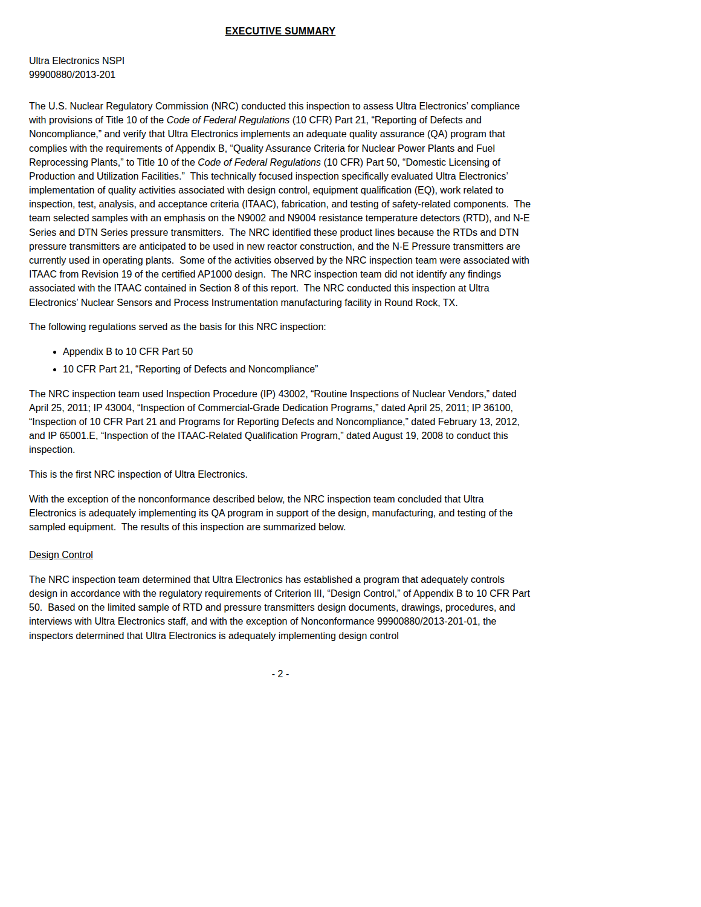EXECUTIVE SUMMARY
Ultra Electronics NSPI
99900880/2013-201
The U.S. Nuclear Regulatory Commission (NRC) conducted this inspection to assess Ultra Electronics’ compliance with provisions of Title 10 of the Code of Federal Regulations (10 CFR) Part 21, “Reporting of Defects and Noncompliance,” and verify that Ultra Electronics implements an adequate quality assurance (QA) program that complies with the requirements of Appendix B, “Quality Assurance Criteria for Nuclear Power Plants and Fuel Reprocessing Plants,” to Title 10 of the Code of Federal Regulations (10 CFR) Part 50, “Domestic Licensing of Production and Utilization Facilities.” This technically focused inspection specifically evaluated Ultra Electronics’ implementation of quality activities associated with design control, equipment qualification (EQ), work related to inspection, test, analysis, and acceptance criteria (ITAAC), fabrication, and testing of safety-related components. The team selected samples with an emphasis on the N9002 and N9004 resistance temperature detectors (RTD), and N-E Series and DTN Series pressure transmitters. The NRC identified these product lines because the RTDs and DTN pressure transmitters are anticipated to be used in new reactor construction, and the N-E Pressure transmitters are currently used in operating plants. Some of the activities observed by the NRC inspection team were associated with ITAAC from Revision 19 of the certified AP1000 design. The NRC inspection team did not identify any findings associated with the ITAAC contained in Section 8 of this report. The NRC conducted this inspection at Ultra Electronics’ Nuclear Sensors and Process Instrumentation manufacturing facility in Round Rock, TX.
The following regulations served as the basis for this NRC inspection:
Appendix B to 10 CFR Part 50
10 CFR Part 21, “Reporting of Defects and Noncompliance”
The NRC inspection team used Inspection Procedure (IP) 43002, “Routine Inspections of Nuclear Vendors,” dated April 25, 2011; IP 43004, “Inspection of Commercial-Grade Dedication Programs,” dated April 25, 2011; IP 36100, “Inspection of 10 CFR Part 21 and Programs for Reporting Defects and Noncompliance,” dated February 13, 2012, and IP 65001.E, “Inspection of the ITAAC-Related Qualification Program,” dated August 19, 2008 to conduct this inspection.
This is the first NRC inspection of Ultra Electronics.
With the exception of the nonconformance described below, the NRC inspection team concluded that Ultra Electronics is adequately implementing its QA program in support of the design, manufacturing, and testing of the sampled equipment. The results of this inspection are summarized below.
Design Control
The NRC inspection team determined that Ultra Electronics has established a program that adequately controls design in accordance with the regulatory requirements of Criterion III, “Design Control,” of Appendix B to 10 CFR Part 50. Based on the limited sample of RTD and pressure transmitters design documents, drawings, procedures, and interviews with Ultra Electronics staff, and with the exception of Nonconformance 99900880/2013-201-01, the inspectors determined that Ultra Electronics is adequately implementing design control
- 2 -